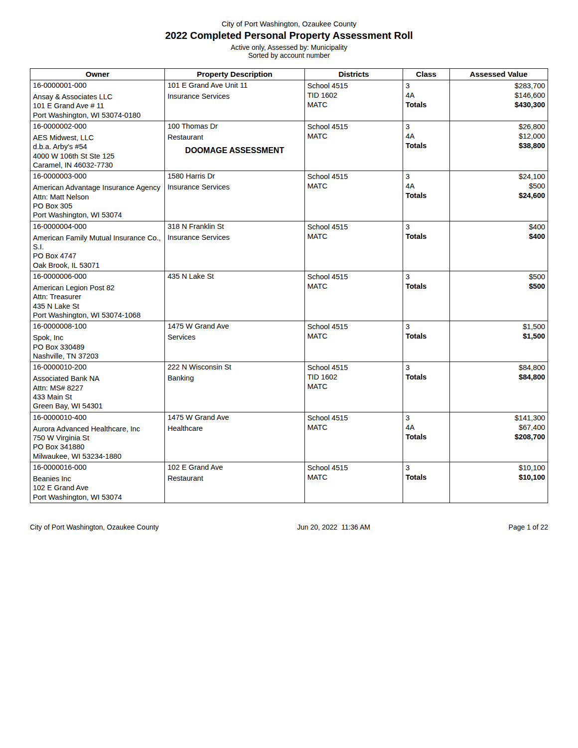City of Port Washington, Ozaukee County
2022 Completed Personal Property Assessment Roll
Active only, Assessed by: Municipality
Sorted by account number
| Owner | Property Description | Districts | Class | Assessed Value |
| --- | --- | --- | --- | --- |
| 16-0000001-000 Ansay & Associates LLC 101 E Grand Ave # 11 Port Washington, WI 53074-0180 | 101 E Grand Ave Unit 11 Insurance Services | School 4515 TID 1602 MATC | 3 4A Totals | $283,700 $146,600 $430,300 |
| 16-0000002-000 AES Midwest, LLC d.b.a. Arby's #54 4000 W 106th St Ste 125 Caramel, IN 46032-7730 | 100 Thomas Dr Restaurant DOOMAGE ASSESSMENT | School 4515 MATC | 3 4A Totals | $26,800 $12,000 $38,800 |
| 16-0000003-000 American Advantage Insurance Agency Attn: Matt Nelson PO Box 305 Port Washington, WI 53074 | 1580 Harris Dr Insurance Services | School 4515 MATC | 3 4A Totals | $24,100 $500 $24,600 |
| 16-0000004-000 American Family Mutual Insurance Co., S.I. PO Box 4747 Oak Brook, IL 53071 | 318 N Franklin St Insurance Services | School 4515 MATC | 3 Totals | $400 $400 |
| 16-0000006-000 American Legion Post 82 Attn: Treasurer 435 N Lake St Port Washington, WI 53074-1068 | 435 N Lake St | School 4515 MATC | 3 Totals | $500 $500 |
| 16-0000008-100 Spok, Inc PO Box 330489 Nashville, TN 37203 | 1475 W Grand Ave Services | School 4515 MATC | 3 Totals | $1,500 $1,500 |
| 16-0000010-200 Associated Bank NA Attn: MS# 8227 433 Main St Green Bay, WI 54301 | 222 N Wisconsin St Banking | School 4515 TID 1602 MATC | 3 Totals | $84,800 $84,800 |
| 16-0000010-400 Aurora Advanced Healthcare, Inc 750 W Virginia St PO Box 341880 Milwaukee, WI 53234-1880 | 1475 W Grand Ave Healthcare | School 4515 MATC | 3 4A Totals | $141,300 $67,400 $208,700 |
| 16-0000016-000 Beanies Inc 102 E Grand Ave Port Washington, WI 53074 | 102 E Grand Ave Restaurant | School 4515 MATC | 3 Totals | $10,100 $10,100 |
City of Port Washington, Ozaukee County
Jun 20, 2022 11:36 AM
Page 1 of 22